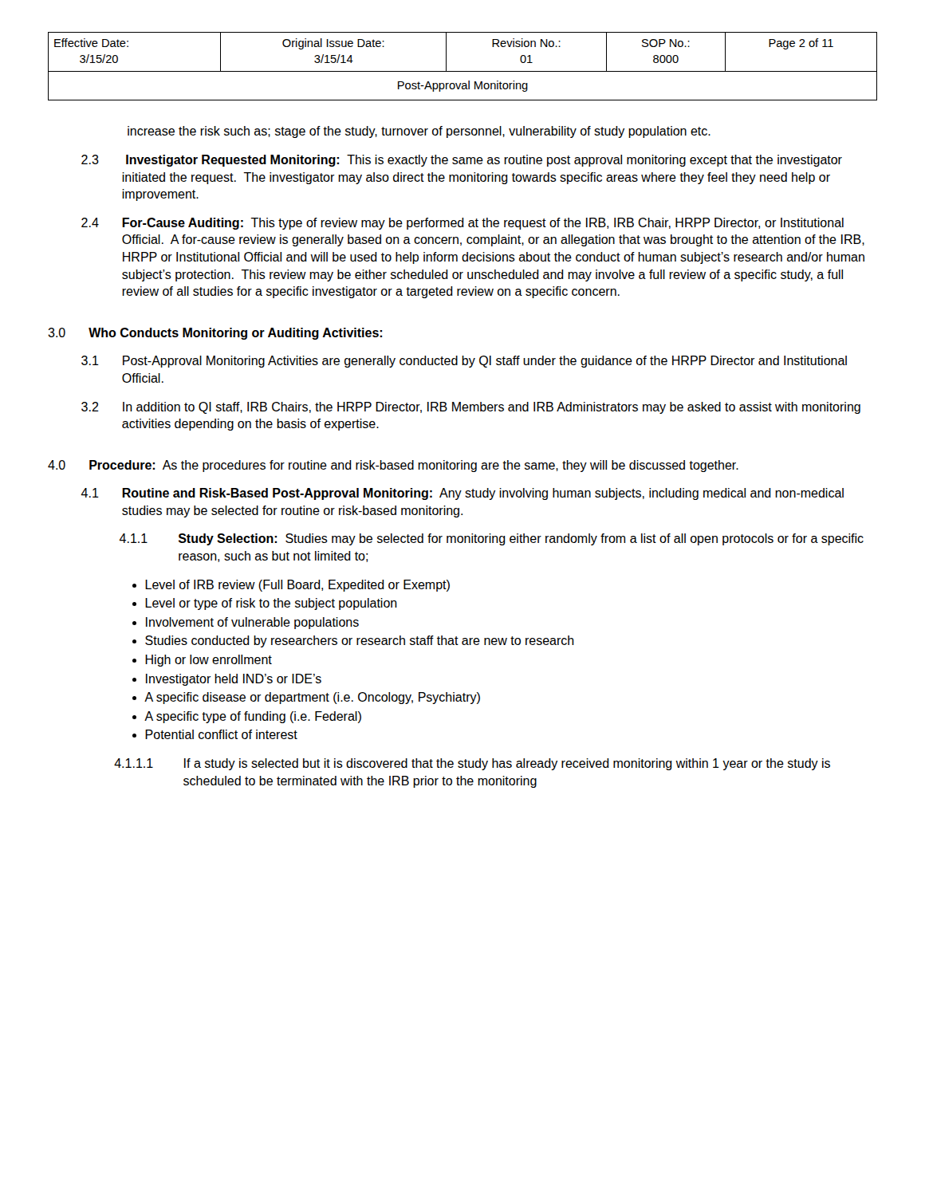| Effective Date: 3/15/20 | Original Issue Date: 3/15/14 | Revision No.: 01 | SOP No.: 8000 | Page 2 of 11 |
| Post-Approval Monitoring |
increase the risk such as; stage of the study, turnover of personnel, vulnerability of study population etc.
2.3
Investigator Requested Monitoring: This is exactly the same as routine post approval monitoring except that the investigator initiated the request. The investigator may also direct the monitoring towards specific areas where they feel they need help or improvement.
2.4
For-Cause Auditing: This type of review may be performed at the request of the IRB, IRB Chair, HRPP Director, or Institutional Official. A for-cause review is generally based on a concern, complaint, or an allegation that was brought to the attention of the IRB, HRPP or Institutional Official and will be used to help inform decisions about the conduct of human subject’s research and/or human subject’s protection. This review may be either scheduled or unscheduled and may involve a full review of a specific study, a full review of all studies for a specific investigator or a targeted review on a specific concern.
3.0
Who Conducts Monitoring or Auditing Activities:
3.1
Post-Approval Monitoring Activities are generally conducted by QI staff under the guidance of the HRPP Director and Institutional Official.
3.2
In addition to QI staff, IRB Chairs, the HRPP Director, IRB Members and IRB Administrators may be asked to assist with monitoring activities depending on the basis of expertise.
4.0
Procedure: As the procedures for routine and risk-based monitoring are the same, they will be discussed together.
4.1
Routine and Risk-Based Post-Approval Monitoring: Any study involving human subjects, including medical and non-medical studies may be selected for routine or risk-based monitoring.
4.1.1
Study Selection: Studies may be selected for monitoring either randomly from a list of all open protocols or for a specific reason, such as but not limited to;
Level of IRB review (Full Board, Expedited or Exempt)
Level or type of risk to the subject population
Involvement of vulnerable populations
Studies conducted by researchers or research staff that are new to research
High or low enrollment
Investigator held IND’s or IDE’s
A specific disease or department (i.e. Oncology, Psychiatry)
A specific type of funding (i.e. Federal)
Potential conflict of interest
4.1.1.1
If a study is selected but it is discovered that the study has already received monitoring within 1 year or the study is scheduled to be terminated with the IRB prior to the monitoring